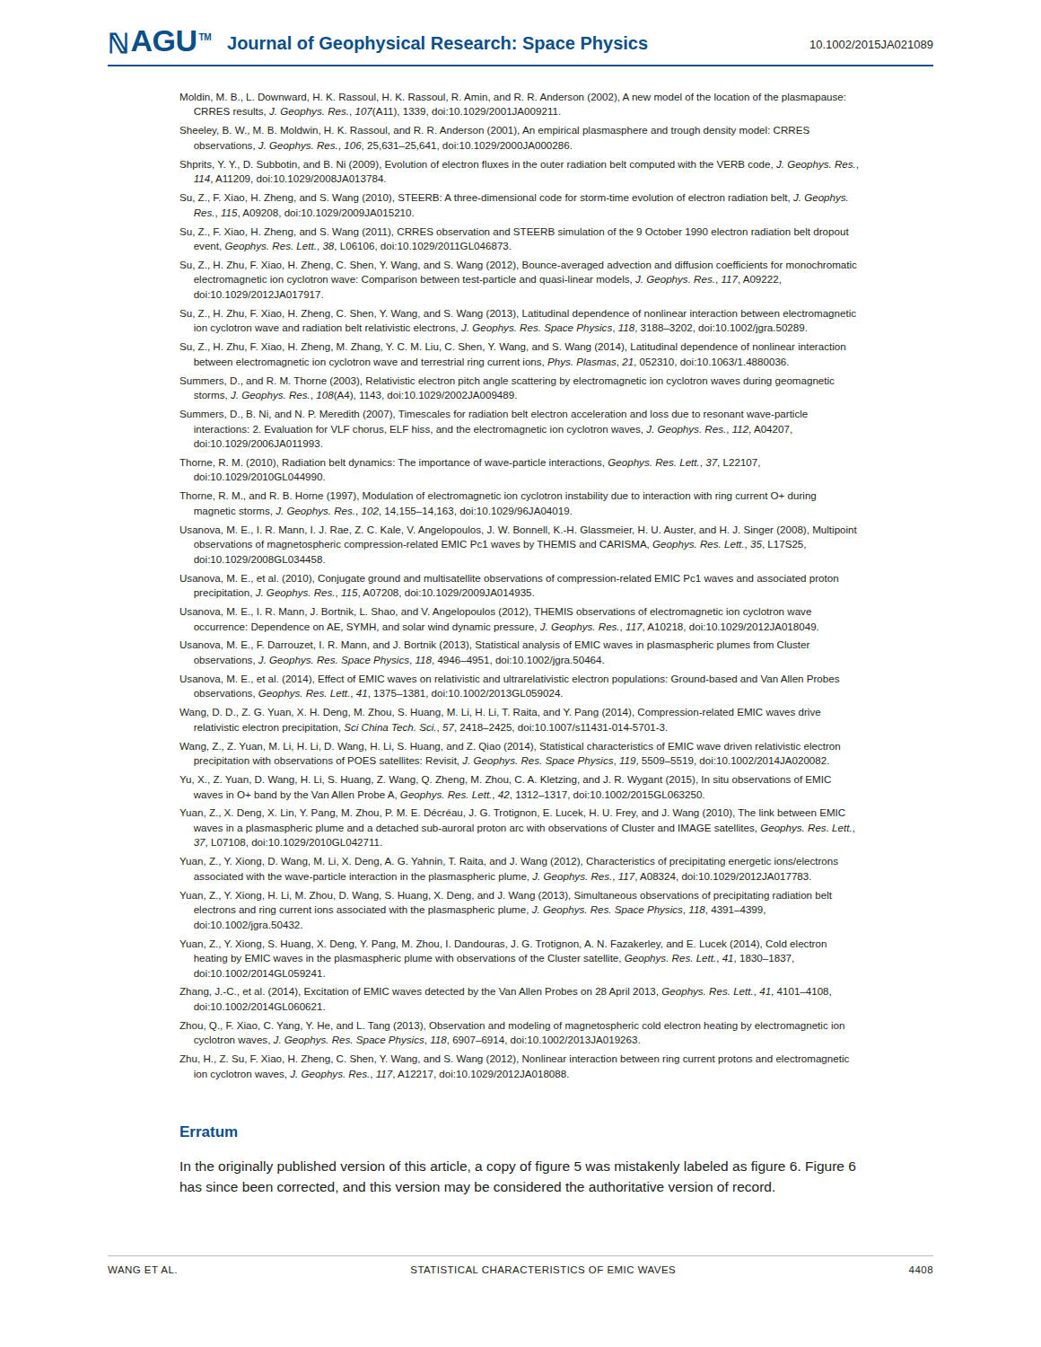ℕAGU TM
Journal of Geophysical Research: Space Physics
10.1002/2015JA021089
Moldin, M. B., L. Downward, H. K. Rassoul, H. K. Rassoul, R. Amin, and R. R. Anderson (2002), A new model of the location of the plasmapause: CRRES results, J. Geophys. Res., 107(A11), 1339, doi:10.1029/2001JA009211.
Sheeley, B. W., M. B. Moldwin, H. K. Rassoul, and R. R. Anderson (2001), An empirical plasmasphere and trough density model: CRRES observations, J. Geophys. Res., 106, 25,631–25,641, doi:10.1029/2000JA000286.
Shprits, Y. Y., D. Subbotin, and B. Ni (2009), Evolution of electron fluxes in the outer radiation belt computed with the VERB code, J. Geophys. Res., 114, A11209, doi:10.1029/2008JA013784.
Su, Z., F. Xiao, H. Zheng, and S. Wang (2010), STEERB: A three-dimensional code for storm-time evolution of electron radiation belt, J. Geophys. Res., 115, A09208, doi:10.1029/2009JA015210.
Su, Z., F. Xiao, H. Zheng, and S. Wang (2011), CRRES observation and STEERB simulation of the 9 October 1990 electron radiation belt dropout event, Geophys. Res. Lett., 38, L06106, doi:10.1029/2011GL046873.
Su, Z., H. Zhu, F. Xiao, H. Zheng, C. Shen, Y. Wang, and S. Wang (2012), Bounce-averaged advection and diffusion coefficients for monochromatic electromagnetic ion cyclotron wave: Comparison between test-particle and quasi-linear models, J. Geophys. Res., 117, A09222, doi:10.1029/2012JA017917.
Su, Z., H. Zhu, F. Xiao, H. Zheng, C. Shen, Y. Wang, and S. Wang (2013), Latitudinal dependence of nonlinear interaction between electromagnetic ion cyclotron wave and radiation belt relativistic electrons, J. Geophys. Res. Space Physics, 118, 3188–3202, doi:10.1002/jgra.50289.
Su, Z., H. Zhu, F. Xiao, H. Zheng, M. Zhang, Y. C. M. Liu, C. Shen, Y. Wang, and S. Wang (2014), Latitudinal dependence of nonlinear interaction between electromagnetic ion cyclotron wave and terrestrial ring current ions, Phys. Plasmas, 21, 052310, doi:10.1063/1.4880036.
Summers, D., and R. M. Thorne (2003), Relativistic electron pitch angle scattering by electromagnetic ion cyclotron waves during geomagnetic storms, J. Geophys. Res., 108(A4), 1143, doi:10.1029/2002JA009489.
Summers, D., B. Ni, and N. P. Meredith (2007), Timescales for radiation belt electron acceleration and loss due to resonant wave-particle interactions: 2. Evaluation for VLF chorus, ELF hiss, and the electromagnetic ion cyclotron waves, J. Geophys. Res., 112, A04207, doi:10.1029/2006JA011993.
Thorne, R. M. (2010), Radiation belt dynamics: The importance of wave-particle interactions, Geophys. Res. Lett., 37, L22107, doi:10.1029/2010GL044990.
Thorne, R. M., and R. B. Horne (1997), Modulation of electromagnetic ion cyclotron instability due to interaction with ring current O+ during magnetic storms, J. Geophys. Res., 102, 14,155–14,163, doi:10.1029/96JA04019.
Usanova, M. E., I. R. Mann, I. J. Rae, Z. C. Kale, V. Angelopoulos, J. W. Bonnell, K.-H. Glassmeier, H. U. Auster, and H. J. Singer (2008), Multipoint observations of magnetospheric compression-related EMIC Pc1 waves by THEMIS and CARISMA, Geophys. Res. Lett., 35, L17S25, doi:10.1029/2008GL034458.
Usanova, M. E., et al. (2010), Conjugate ground and multisatellite observations of compression-related EMIC Pc1 waves and associated proton precipitation, J. Geophys. Res., 115, A07208, doi:10.1029/2009JA014935.
Usanova, M. E., I. R. Mann, J. Bortnik, L. Shao, and V. Angelopoulos (2012), THEMIS observations of electromagnetic ion cyclotron wave occurrence: Dependence on AE, SYMH, and solar wind dynamic pressure, J. Geophys. Res., 117, A10218, doi:10.1029/2012JA018049.
Usanova, M. E., F. Darrouzet, I. R. Mann, and J. Bortnik (2013), Statistical analysis of EMIC waves in plasmaspheric plumes from Cluster observations, J. Geophys. Res. Space Physics, 118, 4946–4951, doi:10.1002/jgra.50464.
Usanova, M. E., et al. (2014), Effect of EMIC waves on relativistic and ultrarelativistic electron populations: Ground-based and Van Allen Probes observations, Geophys. Res. Lett., 41, 1375–1381, doi:10.1002/2013GL059024.
Wang, D. D., Z. G. Yuan, X. H. Deng, M. Zhou, S. Huang, M. Li, H. Li, T. Raita, and Y. Pang (2014), Compression-related EMIC waves drive relativistic electron precipitation, Sci China Tech. Sci., 57, 2418–2425, doi:10.1007/s11431-014-5701-3.
Wang, Z., Z. Yuan, M. Li, H. Li, D. Wang, H. Li, S. Huang, and Z. Qiao (2014), Statistical characteristics of EMIC wave driven relativistic electron precipitation with observations of POES satellites: Revisit, J. Geophys. Res. Space Physics, 119, 5509–5519, doi:10.1002/2014JA020082.
Yu, X., Z. Yuan, D. Wang, H. Li, S. Huang, Z. Wang, Q. Zheng, M. Zhou, C. A. Kletzing, and J. R. Wygant (2015), In situ observations of EMIC waves in O+ band by the Van Allen Probe A, Geophys. Res. Lett., 42, 1312–1317, doi:10.1002/2015GL063250.
Yuan, Z., X. Deng, X. Lin, Y. Pang, M. Zhou, P. M. E. Décréau, J. G. Trotignon, E. Lucek, H. U. Frey, and J. Wang (2010), The link between EMIC waves in a plasmaspheric plume and a detached sub-auroral proton arc with observations of Cluster and IMAGE satellites, Geophys. Res. Lett., 37, L07108, doi:10.1029/2010GL042711.
Yuan, Z., Y. Xiong, D. Wang, M. Li, X. Deng, A. G. Yahnin, T. Raita, and J. Wang (2012), Characteristics of precipitating energetic ions/electrons associated with the wave-particle interaction in the plasmaspheric plume, J. Geophys. Res., 117, A08324, doi:10.1029/2012JA017783.
Yuan, Z., Y. Xiong, H. Li, M. Zhou, D. Wang, S. Huang, X. Deng, and J. Wang (2013), Simultaneous observations of precipitating radiation belt electrons and ring current ions associated with the plasmaspheric plume, J. Geophys. Res. Space Physics, 118, 4391–4399, doi:10.1002/jgra.50432.
Yuan, Z., Y. Xiong, S. Huang, X. Deng, Y. Pang, M. Zhou, I. Dandouras, J. G. Trotignon, A. N. Fazakerley, and E. Lucek (2014), Cold electron heating by EMIC waves in the plasmaspheric plume with observations of the Cluster satellite, Geophys. Res. Lett., 41, 1830–1837, doi:10.1002/2014GL059241.
Zhang, J.-C., et al. (2014), Excitation of EMIC waves detected by the Van Allen Probes on 28 April 2013, Geophys. Res. Lett., 41, 4101–4108, doi:10.1002/2014GL060621.
Zhou, Q., F. Xiao, C. Yang, Y. He, and L. Tang (2013), Observation and modeling of magnetospheric cold electron heating by electromagnetic ion cyclotron waves, J. Geophys. Res. Space Physics, 118, 6907–6914, doi:10.1002/2013JA019263.
Zhu, H., Z. Su, F. Xiao, H. Zheng, C. Shen, Y. Wang, and S. Wang (2012), Nonlinear interaction between ring current protons and electromagnetic ion cyclotron waves, J. Geophys. Res., 117, A12217, doi:10.1029/2012JA018088.
Erratum
In the originally published version of this article, a copy of figure 5 was mistakenly labeled as figure 6. Figure 6 has since been corrected, and this version may be considered the authoritative version of record.
WANG ET AL.
STATISTICAL CHARACTERISTICS OF EMIC WAVES
4408